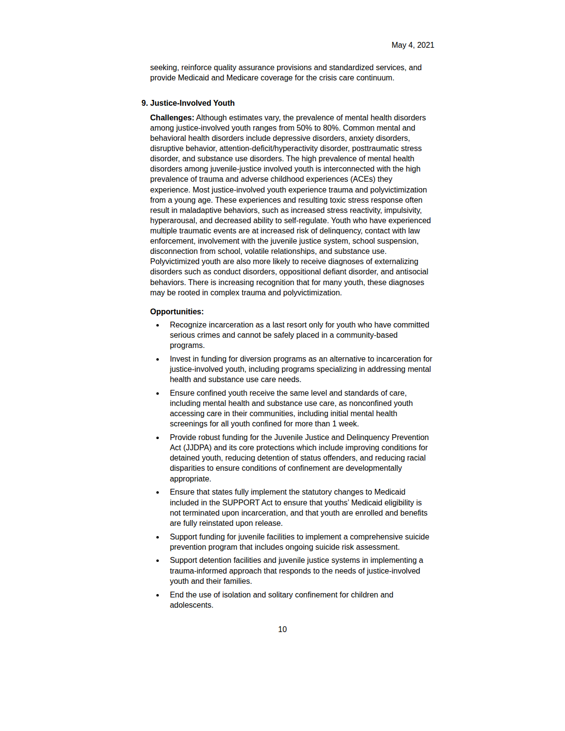May 4, 2021
seeking, reinforce quality assurance provisions and standardized services, and provide Medicaid and Medicare coverage for the crisis care continuum.
Justice-Involved Youth
Challenges: Although estimates vary, the prevalence of mental health disorders among justice-involved youth ranges from 50% to 80%. Common mental and behavioral health disorders include depressive disorders, anxiety disorders, disruptive behavior, attention-deficit/hyperactivity disorder, posttraumatic stress disorder, and substance use disorders. The high prevalence of mental health disorders among juvenile-justice involved youth is interconnected with the high prevalence of trauma and adverse childhood experiences (ACEs) they experience. Most justice-involved youth experience trauma and polyvictimization from a young age. These experiences and resulting toxic stress response often result in maladaptive behaviors, such as increased stress reactivity, impulsivity, hyperarousal, and decreased ability to self-regulate. Youth who have experienced multiple traumatic events are at increased risk of delinquency, contact with law enforcement, involvement with the juvenile justice system, school suspension, disconnection from school, volatile relationships, and substance use. Polyvictimized youth are also more likely to receive diagnoses of externalizing disorders such as conduct disorders, oppositional defiant disorder, and antisocial behaviors. There is increasing recognition that for many youth, these diagnoses may be rooted in complex trauma and polyvictimization.
Opportunities:
Recognize incarceration as a last resort only for youth who have committed serious crimes and cannot be safely placed in a community-based programs.
Invest in funding for diversion programs as an alternative to incarceration for justice-involved youth, including programs specializing in addressing mental health and substance use care needs.
Ensure confined youth receive the same level and standards of care, including mental health and substance use care, as nonconfined youth accessing care in their communities, including initial mental health screenings for all youth confined for more than 1 week.
Provide robust funding for the Juvenile Justice and Delinquency Prevention Act (JJDPA) and its core protections which include improving conditions for detained youth, reducing detention of status offenders, and reducing racial disparities to ensure conditions of confinement are developmentally appropriate.
Ensure that states fully implement the statutory changes to Medicaid included in the SUPPORT Act to ensure that youths’ Medicaid eligibility is not terminated upon incarceration, and that youth are enrolled and benefits are fully reinstated upon release.
Support funding for juvenile facilities to implement a comprehensive suicide prevention program that includes ongoing suicide risk assessment.
Support detention facilities and juvenile justice systems in implementing a trauma-informed approach that responds to the needs of justice-involved youth and their families.
End the use of isolation and solitary confinement for children and adolescents.
10